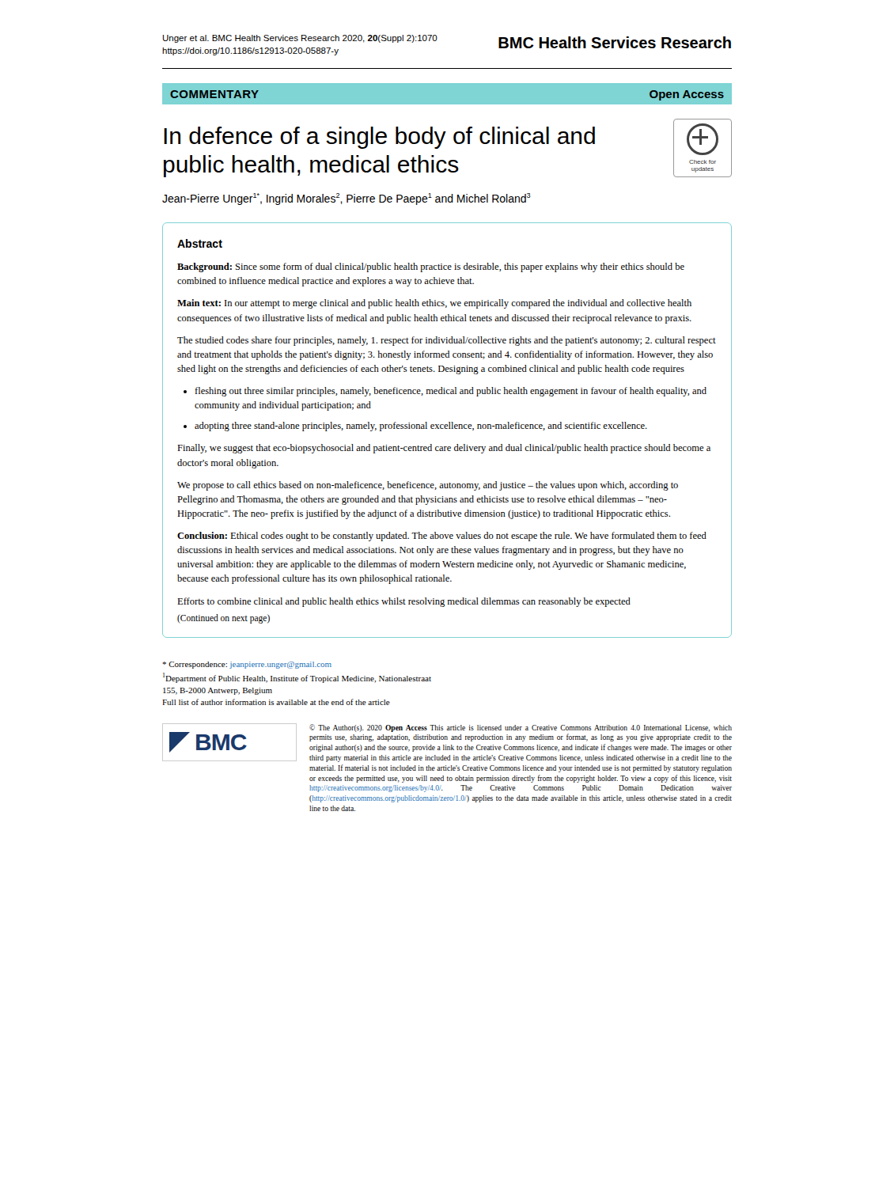Unger et al. BMC Health Services Research 2020, 20(Suppl 2):1070
https://doi.org/10.1186/s12913-020-05887-y
BMC Health Services Research
COMMENTARY
Open Access
In defence of a single body of clinical and public health, medical ethics
Check for
updates
Jean-Pierre Unger1*, Ingrid Morales2, Pierre De Paepe1 and Michel Roland3
Abstract
Background: Since some form of dual clinical/public health practice is desirable, this paper explains why their ethics should be combined to influence medical practice and explores a way to achieve that.
Main text: In our attempt to merge clinical and public health ethics, we empirically compared the individual and collective health consequences of two illustrative lists of medical and public health ethical tenets and discussed their reciprocal relevance to praxis.
The studied codes share four principles, namely, 1. respect for individual/collective rights and the patient's autonomy; 2. cultural respect and treatment that upholds the patient's dignity; 3. honestly informed consent; and 4. confidentiality of information. However, they also shed light on the strengths and deficiencies of each other's tenets. Designing a combined clinical and public health code requires
fleshing out three similar principles, namely, beneficence, medical and public health engagement in favour of health equality, and community and individual participation; and
adopting three stand-alone principles, namely, professional excellence, non-maleficence, and scientific excellence.
Finally, we suggest that eco-biopsychosocial and patient-centred care delivery and dual clinical/public health practice should become a doctor's moral obligation.
We propose to call ethics based on non-maleficence, beneficence, autonomy, and justice – the values upon which, according to Pellegrino and Thomasma, the others are grounded and that physicians and ethicists use to resolve ethical dilemmas – "neo-Hippocratic". The neo- prefix is justified by the adjunct of a distributive dimension (justice) to traditional Hippocratic ethics.
Conclusion: Ethical codes ought to be constantly updated. The above values do not escape the rule. We have formulated them to feed discussions in health services and medical associations. Not only are these values fragmentary and in progress, but they have no universal ambition: they are applicable to the dilemmas of modern Western medicine only, not Ayurvedic or Shamanic medicine, because each professional culture has its own philosophical rationale.
Efforts to combine clinical and public health ethics whilst resolving medical dilemmas can reasonably be expected
(Continued on next page)
* Correspondence: jeanpierre.unger@gmail.com
1Department of Public Health, Institute of Tropical Medicine, Nationalestraat 155, B-2000 Antwerp, Belgium
Full list of author information is available at the end of the article
BMC
© The Author(s). 2020 Open Access This article is licensed under a Creative Commons Attribution 4.0 International License, which permits use, sharing, adaptation, distribution and reproduction in any medium or format, as long as you give appropriate credit to the original author(s) and the source, provide a link to the Creative Commons licence, and indicate if changes were made. The images or other third party material in this article are included in the article's Creative Commons licence, unless indicated otherwise in a credit line to the material. If material is not included in the article's Creative Commons licence and your intended use is not permitted by statutory regulation or exceeds the permitted use, you will need to obtain permission directly from the copyright holder. To view a copy of this licence, visit http://creativecommons.org/licenses/by/4.0/. The Creative Commons Public Domain Dedication waiver (http://creativecommons.org/publicdomain/zero/1.0/) applies to the data made available in this article, unless otherwise stated in a credit line to the data.